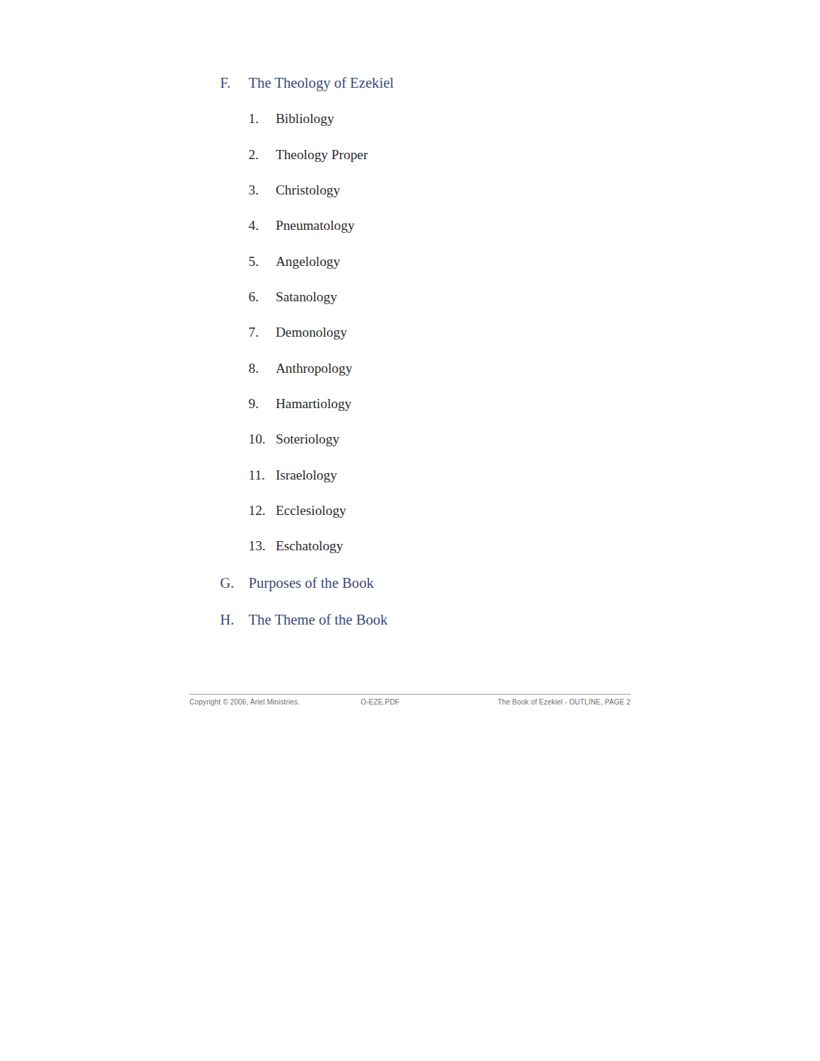F. The Theology of Ezekiel
1. Bibliology
2. Theology Proper
3. Christology
4. Pneumatology
5. Angelology
6. Satanology
7. Demonology
8. Anthropology
9. Hamartiology
10. Soteriology
11. Israelology
12. Ecclesiology
13. Eschatology
G. Purposes of the Book
H. The Theme of the Book
Copyright © 2006, Ariel Ministries. O-EZE.PDF The Book of Ezekiel - OUTLINE, PAGE 2